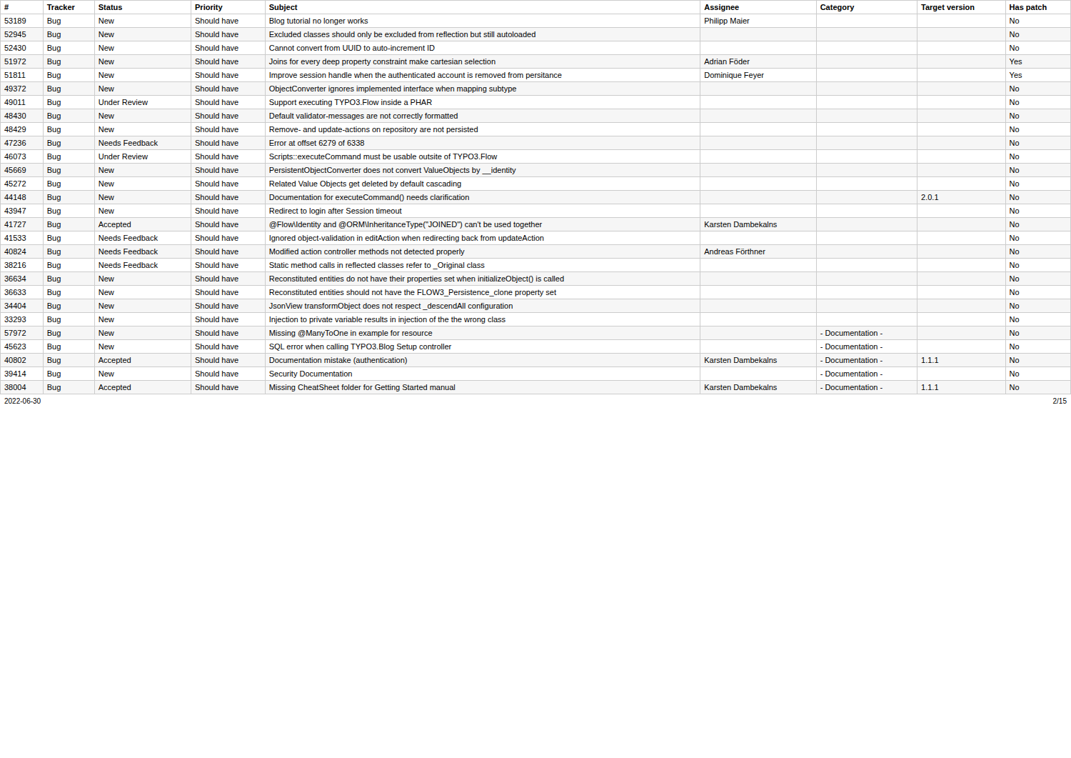| # | Tracker | Status | Priority | Subject | Assignee | Category | Target version | Has patch |
| --- | --- | --- | --- | --- | --- | --- | --- | --- |
| 53189 | Bug | New | Should have | Blog tutorial no longer works | Philipp Maier | | | No |
| 52945 | Bug | New | Should have | Excluded classes should only be excluded from reflection but still autoloaded | | | | No |
| 52430 | Bug | New | Should have | Cannot convert from UUID to auto-increment ID | | | | No |
| 51972 | Bug | New | Should have | Joins for every deep property constraint make cartesian selection | Adrian Föder | | | Yes |
| 51811 | Bug | New | Should have | Improve session handle when the authenticated account is removed from persitance | Dominique Feyer | | | Yes |
| 49372 | Bug | New | Should have | ObjectConverter ignores implemented interface when mapping subtype | | | | No |
| 49011 | Bug | Under Review | Should have | Support executing TYPO3.Flow inside a PHAR | | | | No |
| 48430 | Bug | New | Should have | Default validator-messages are not correctly formatted | | | | No |
| 48429 | Bug | New | Should have | Remove- and update-actions on repository are not persisted | | | | No |
| 47236 | Bug | Needs Feedback | Should have | Error at offset 6279 of 6338 | | | | No |
| 46073 | Bug | Under Review | Should have | Scripts::executeCommand must be usable outsite of TYPO3.Flow | | | | No |
| 45669 | Bug | New | Should have | PersistentObjectConverter does not convert ValueObjects by __identity | | | | No |
| 45272 | Bug | New | Should have | Related Value Objects get deleted by default cascading | | | | No |
| 44148 | Bug | New | Should have | Documentation for executeCommand() needs clarification | | | 2.0.1 | No |
| 43947 | Bug | New | Should have | Redirect to login after Session timeout | | | | No |
| 41727 | Bug | Accepted | Should have | @Flow\Identity and @ORM\InheritanceType("JOINED") can't be used together | Karsten Dambekalns | | | No |
| 41533 | Bug | Needs Feedback | Should have | Ignored object-validation in editAction when redirecting back from updateAction | | | | No |
| 40824 | Bug | Needs Feedback | Should have | Modified action controller methods not detected properly | Andreas Förthner | | | No |
| 38216 | Bug | Needs Feedback | Should have | Static method calls in reflected classes refer to _Original class | | | | No |
| 36634 | Bug | New | Should have | Reconstituted entities do not have their properties set when initializeObject() is called | | | | No |
| 36633 | Bug | New | Should have | Reconstituted entities should not have the FLOW3_Persistence_clone property set | | | | No |
| 34404 | Bug | New | Should have | JsonView transformObject does not respect _descendAll configuration | | | | No |
| 33293 | Bug | New | Should have | Injection to private variable results in injection of the the wrong class | | | | No |
| 57972 | Bug | New | Should have | Missing @ManyToOne in example for resource | | - Documentation - | | No |
| 45623 | Bug | New | Should have | SQL error when calling TYPO3.Blog Setup controller | | - Documentation - | | No |
| 40802 | Bug | Accepted | Should have | Documentation mistake (authentication) | Karsten Dambekalns | - Documentation - | 1.1.1 | No |
| 39414 | Bug | New | Should have | Security Documentation | | - Documentation - | | No |
| 38004 | Bug | Accepted | Should have | Missing CheatSheet folder for Getting Started manual | Karsten Dambekalns | - Documentation - | 1.1.1 | No |
2022-06-30 2/15